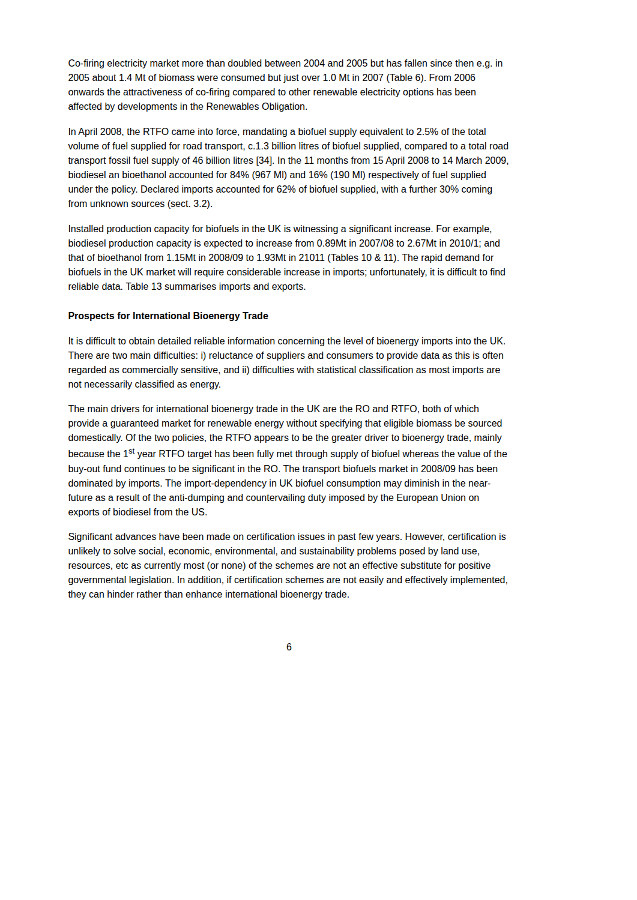Co-firing electricity market more than doubled between 2004 and 2005 but has fallen since then e.g. in 2005 about 1.4 Mt of biomass were consumed but just over 1.0 Mt in 2007 (Table 6). From 2006 onwards the attractiveness of co-firing compared to other renewable electricity options has been affected by developments in the Renewables Obligation.
In April 2008, the RTFO came into force, mandating a biofuel supply equivalent to 2.5% of the total volume of fuel supplied for road transport, c.1.3 billion litres of biofuel supplied, compared to a total road transport fossil fuel supply of 46 billion litres [34]. In the 11 months from 15 April 2008 to 14 March 2009, biodiesel an bioethanol accounted for 84% (967 Ml) and 16% (190 Ml) respectively of fuel supplied under the policy. Declared imports accounted for 62% of biofuel supplied, with a further 30% coming from unknown sources (sect. 3.2).
Installed production capacity for biofuels in the UK is witnessing a significant increase. For example, biodiesel production capacity is expected to increase from 0.89Mt in 2007/08 to 2.67Mt in 2010/1; and that of bioethanol from 1.15Mt in 2008/09 to 1.93Mt in 21011 (Tables 10 & 11). The rapid demand for biofuels in the UK market will require considerable increase in imports; unfortunately, it is difficult to find reliable data. Table 13 summarises imports and exports.
Prospects for International Bioenergy Trade
It is difficult to obtain detailed reliable information concerning the level of bioenergy imports into the UK. There are two main difficulties: i) reluctance of suppliers and consumers to provide data as this is often regarded as commercially sensitive, and ii) difficulties with statistical classification as most imports are not necessarily classified as energy.
The main drivers for international bioenergy trade in the UK are the RO and RTFO, both of which provide a guaranteed market for renewable energy without specifying that eligible biomass be sourced domestically. Of the two policies, the RTFO appears to be the greater driver to bioenergy trade, mainly because the 1st year RTFO target has been fully met through supply of biofuel whereas the value of the buy-out fund continues to be significant in the RO. The transport biofuels market in 2008/09 has been dominated by imports. The import-dependency in UK biofuel consumption may diminish in the near-future as a result of the anti-dumping and countervailing duty imposed by the European Union on exports of biodiesel from the US.
Significant advances have been made on certification issues in past few years. However, certification is unlikely to solve social, economic, environmental, and sustainability problems posed by land use, resources, etc as currently most (or none) of the schemes are not an effective substitute for positive governmental legislation. In addition, if certification schemes are not easily and effectively implemented, they can hinder rather than enhance international bioenergy trade.
6